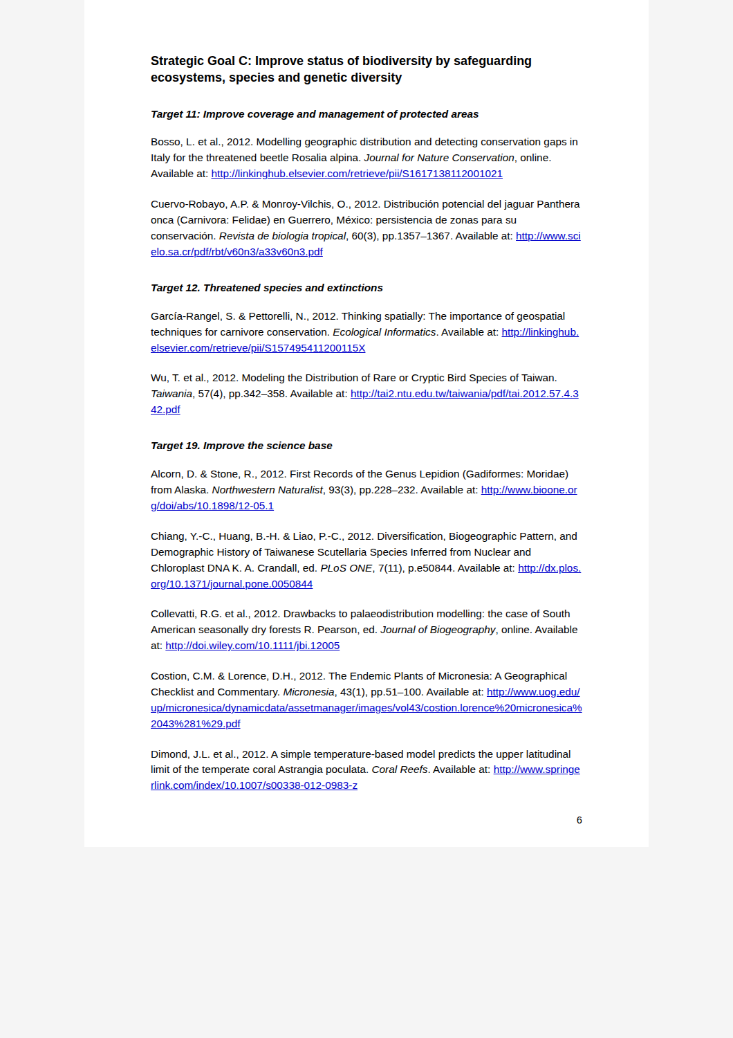Strategic Goal C: Improve status of biodiversity by safeguarding ecosystems, species and genetic diversity
Target 11: Improve coverage and management of protected areas
Bosso, L. et al., 2012. Modelling geographic distribution and detecting conservation gaps in Italy for the threatened beetle Rosalia alpina. Journal for Nature Conservation, online. Available at: http://linkinghub.elsevier.com/retrieve/pii/S1617138112001021
Cuervo-Robayo, A.P. & Monroy-Vilchis, O., 2012. Distribución potencial del jaguar Panthera onca (Carnivora: Felidae) en Guerrero, México: persistencia de zonas para su conservación. Revista de biologia tropical, 60(3), pp.1357–1367. Available at: http://www.scielo.sa.cr/pdf/rbt/v60n3/a33v60n3.pdf
Target 12. Threatened species and extinctions
García-Rangel, S. & Pettorelli, N., 2012. Thinking spatially: The importance of geospatial techniques for carnivore conservation. Ecological Informatics. Available at: http://linkinghub.elsevier.com/retrieve/pii/S157495411200115X
Wu, T. et al., 2012. Modeling the Distribution of Rare or Cryptic Bird Species of Taiwan. Taiwania, 57(4), pp.342–358. Available at: http://tai2.ntu.edu.tw/taiwania/pdf/tai.2012.57.4.342.pdf
Target 19. Improve the science base
Alcorn, D. & Stone, R., 2012. First Records of the Genus Lepidion (Gadiformes: Moridae) from Alaska. Northwestern Naturalist, 93(3), pp.228–232. Available at: http://www.bioone.org/doi/abs/10.1898/12-05.1
Chiang, Y.-C., Huang, B.-H. & Liao, P.-C., 2012. Diversification, Biogeographic Pattern, and Demographic History of Taiwanese Scutellaria Species Inferred from Nuclear and Chloroplast DNA K. A. Crandall, ed. PLoS ONE, 7(11), p.e50844. Available at: http://dx.plos.org/10.1371/journal.pone.0050844
Collevatti, R.G. et al., 2012. Drawbacks to palaeodistribution modelling: the case of South American seasonally dry forests R. Pearson, ed. Journal of Biogeography, online. Available at: http://doi.wiley.com/10.1111/jbi.12005
Costion, C.M. & Lorence, D.H., 2012. The Endemic Plants of Micronesia: A Geographical Checklist and Commentary. Micronesia, 43(1), pp.51–100. Available at: http://www.uog.edu/up/micronesica/dynamicdata/assetmanager/images/vol43/costion.lorence%20micronesica%2043%281%29.pdf
Dimond, J.L. et al., 2012. A simple temperature-based model predicts the upper latitudinal limit of the temperate coral Astrangia poculata. Coral Reefs. Available at: http://www.springerlink.com/index/10.1007/s00338-012-0983-z
6